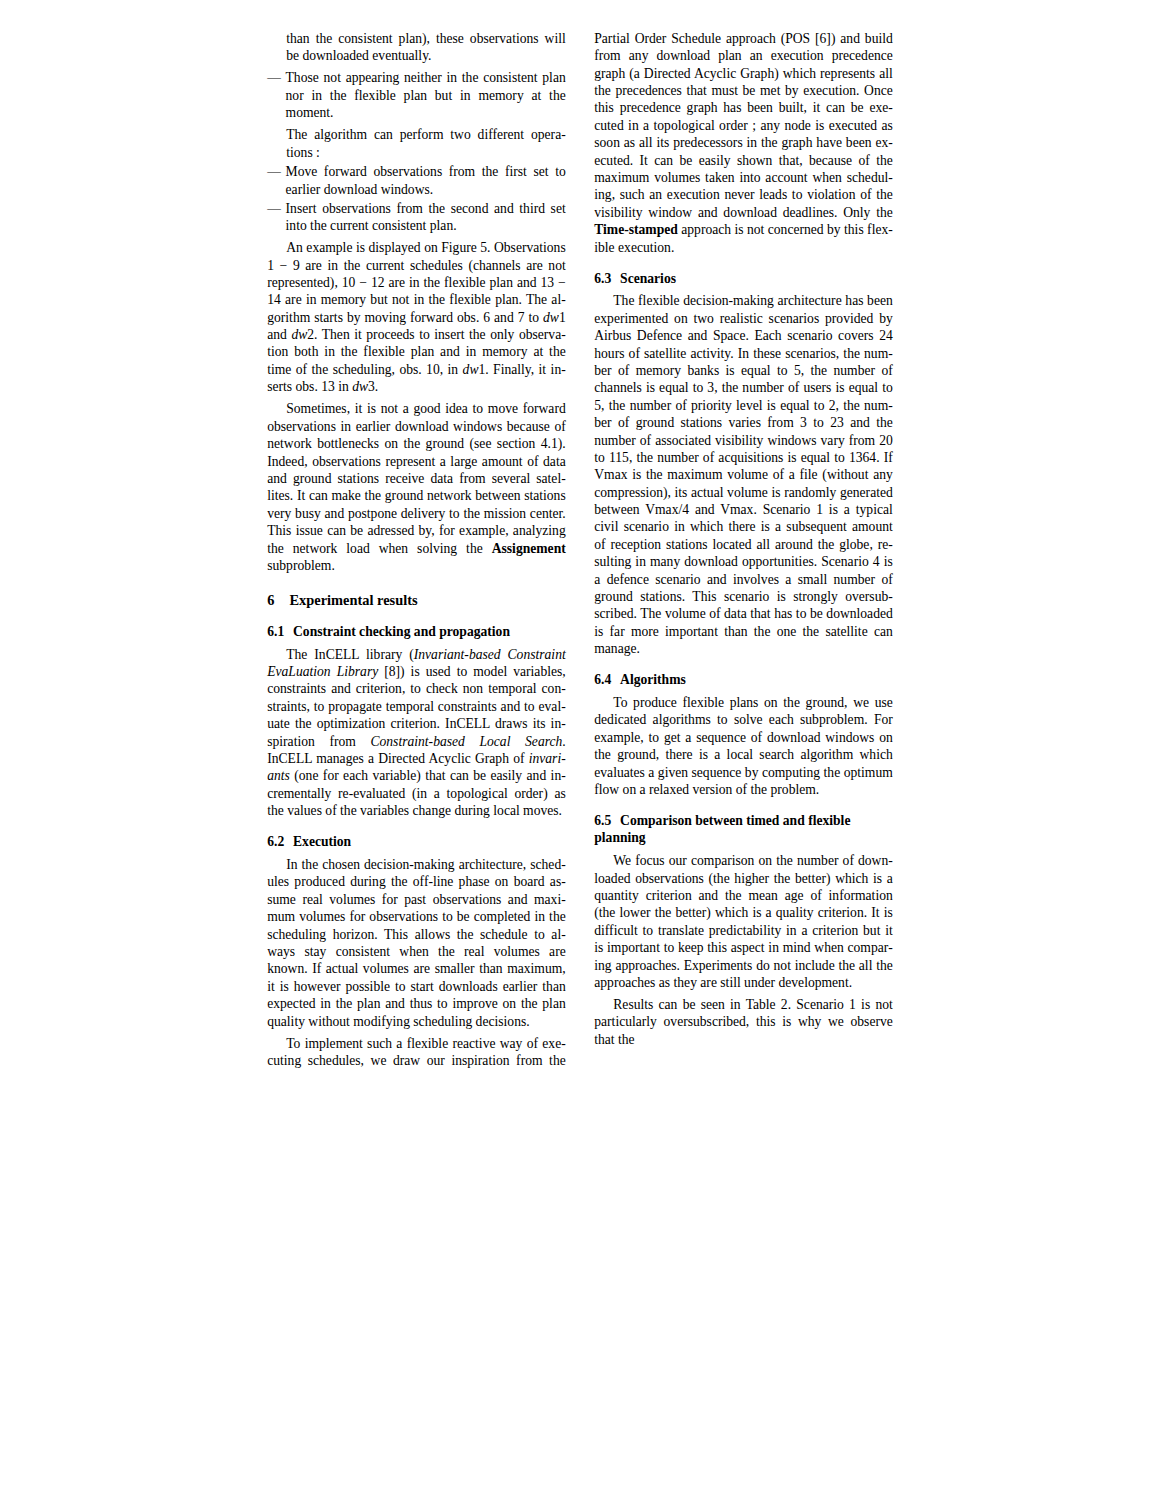than the consistent plan), these observations will be downloaded eventually.
Those not appearing neither in the consistent plan nor in the flexible plan but in memory at the moment.
The algorithm can perform two different operations :
Move forward observations from the first set to earlier download windows.
Insert observations from the second and third set into the current consistent plan.
An example is displayed on Figure 5. Observations 1 − 9 are in the current schedules (channels are not represented), 10 − 12 are in the flexible plan and 13 − 14 are in memory but not in the flexible plan. The algorithm starts by moving forward obs. 6 and 7 to dw1 and dw2. Then it proceeds to insert the only observation both in the flexible plan and in memory at the time of the scheduling, obs. 10, in dw1. Finally, it inserts obs. 13 in dw3.
Sometimes, it is not a good idea to move forward observations in earlier download windows because of network bottlenecks on the ground (see section 4.1). Indeed, observations represent a large amount of data and ground stations receive data from several satellites. It can make the ground network between stations very busy and postpone delivery to the mission center. This issue can be adressed by, for example, analyzing the network load when solving the Assignement subproblem.
6 Experimental results
6.1 Constraint checking and propagation
The InCELL library (Invariant-based Constraint EvaLuation Library [8]) is used to model variables, constraints and criterion, to check non temporal constraints, to propagate temporal constraints and to evaluate the optimization criterion. InCELL draws its inspiration from Constraint-based Local Search. InCELL manages a Directed Acyclic Graph of invariants (one for each variable) that can be easily and incrementally re-evaluated (in a topological order) as the values of the variables change during local moves.
6.2 Execution
In the chosen decision-making architecture, schedules produced during the off-line phase on board assume real volumes for past observations and maximum volumes for observations to be completed in the scheduling horizon. This allows the schedule to always stay consistent when the real volumes are known. If actual volumes are smaller than maximum, it is however possible to start downloads earlier than expected in the plan and thus to improve on the plan quality without modifying scheduling decisions.
To implement such a flexible reactive way of executing schedules, we draw our inspiration from the Partial Order Schedule approach (POS [6]) and build from any download plan an execution precedence graph (a Directed Acyclic Graph) which represents all the precedences that must be met by execution. Once this precedence graph has been built, it can be executed in a topological order ; any node is executed as soon as all its predecessors in the graph have been executed. It can be easily shown that, because of the maximum volumes taken into account when scheduling, such an execution never leads to violation of the visibility window and download deadlines. Only the Time-stamped approach is not concerned by this flexible execution.
6.3 Scenarios
The flexible decision-making architecture has been experimented on two realistic scenarios provided by Airbus Defence and Space. Each scenario covers 24 hours of satellite activity. In these scenarios, the number of memory banks is equal to 5, the number of channels is equal to 3, the number of users is equal to 5, the number of priority level is equal to 2, the number of ground stations varies from 3 to 23 and the number of associated visibility windows vary from 20 to 115, the number of acquisitions is equal to 1364. If Vmax is the maximum volume of a file (without any compression), its actual volume is randomly generated between Vmax/4 and Vmax. Scenario 1 is a typical civil scenario in which there is a subsequent amount of reception stations located all around the globe, resulting in many download opportunities. Scenario 4 is a defence scenario and involves a small number of ground stations. This scenario is strongly oversubscribed. The volume of data that has to be downloaded is far more important than the one the satellite can manage.
6.4 Algorithms
To produce flexible plans on the ground, we use dedicated algorithms to solve each subproblem. For example, to get a sequence of download windows on the ground, there is a local search algorithm which evaluates a given sequence by computing the optimum flow on a relaxed version of the problem.
6.5 Comparison between timed and flexible planning
We focus our comparison on the number of downloaded observations (the higher the better) which is a quantity criterion and the mean age of information (the lower the better) which is a quality criterion. It is difficult to translate predictability in a criterion but it is important to keep this aspect in mind when comparing approaches. Experiments do not include the all the approaches as they are still under development.
Results can be seen in Table 2. Scenario 1 is not particularly oversubscribed, this is why we observe that the